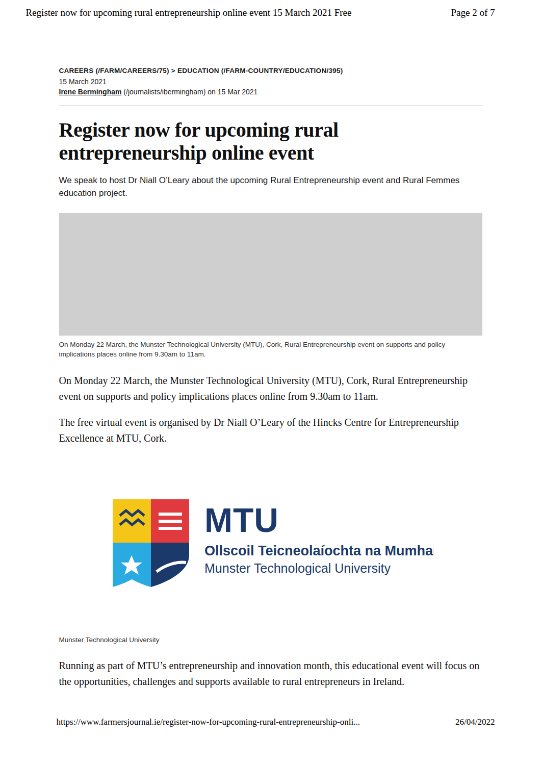Register now for upcoming rural entrepreneurship online event 15 March 2021 Free
Page 2 of 7
CAREERS (/FARM/CAREERS/75) > EDUCATION (/FARM-COUNTRY/EDUCATION/395)
15 March 2021
Irene Bermingham (/journalists/ibermingham) on 15 Mar 2021
Register now for upcoming rural entrepreneurship online event
We speak to host Dr Niall O’Leary about the upcoming Rural Entrepreneurship event and Rural Femmes education project.
On Monday 22 March, the Munster Technological University (MTU), Cork, Rural Entrepreneurship event on supports and policy implications places online from 9.30am to 11am.
On Monday 22 March, the Munster Technological University (MTU), Cork, Rural Entrepreneurship event on supports and policy implications places online from 9.30am to 11am.
The free virtual event is organised by Dr Niall O’Leary of the Hincks Centre for Entrepreneurship Excellence at MTU, Cork.
MTU Ollscoil Teicneolaíochta na Mumhan Munster Technological University
Munster Technological University
Running as part of MTU’s entrepreneurship and innovation month, this educational event will focus on the opportunities, challenges and supports available to rural entrepreneurs in Ireland.
https://www.farmersjournal.ie/register-now-for-upcoming-rural-entrepreneurship-onli...
26/04/2022